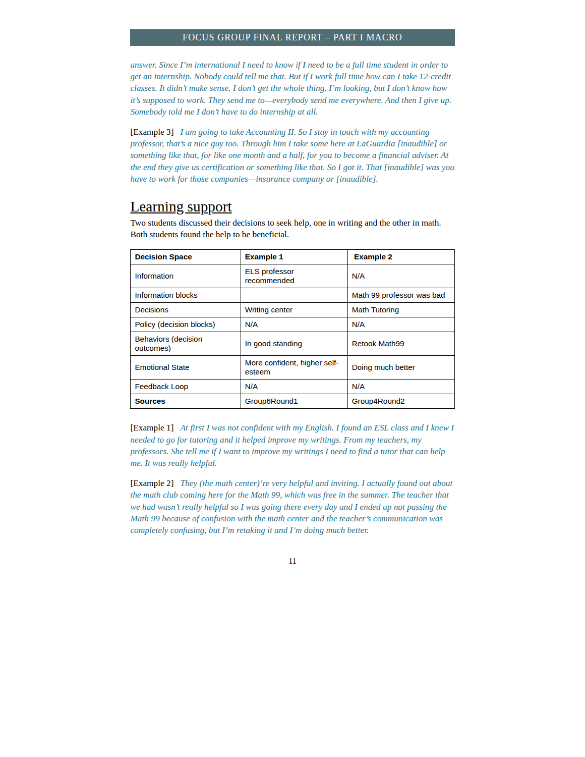FOCUS GROUP FINAL REPORT – PART I MACRO
answer. Since I’m international I need to know if I need to be a full time student in order to get an internship. Nobody could tell me that. But if I work full time how can I take 12-credit classes. It didn’t make sense. I don’t get the whole thing. I’m looking, but I don’t know how it’s supposed to work. They send me to—everybody send me everywhere. And then I give up. Somebody told me I don’t have to do internship at all.
[Example 3] I am going to take Accounting II. So I stay in touch with my accounting professor, that’s a nice guy too. Through him I take some here at LaGuardia [inaudible] or something like that, for like one month and a half, for you to become a financial adviser. At the end they give us certification or something like that. So I got it. That [inaudible] was you have to work for those companies—insurance company or [inaudible].
Learning support
Two students discussed their decisions to seek help, one in writing and the other in math. Both students found the help to be beneficial.
| Decision Space | Example 1 | Example 2 |
| --- | --- | --- |
| Information | ELS professor recommended | N/A |
| Information blocks | | Math 99 professor was bad |
| Decisions | Writing center | Math Tutoring |
| Policy (decision blocks) | N/A | N/A |
| Behaviors (decision outcomes) | In good standing | Retook Math99 |
| Emotional State | More confident, higher self-esteem | Doing much better |
| Feedback Loop | N/A | N/A |
| Sources | Group6Round1 | Group4Round2 |
[Example 1] At first I was not confident with my English. I found an ESL class and I knew I needed to go for tutoring and it helped improve my writings. From my teachers, my professors. She tell me if I want to improve my writings I need to find a tutor that can help me. It was really helpful.
[Example 2] They (the math center)’re very helpful and inviting. I actually found out about the math club coming here for the Math 99, which was free in the summer. The teacher that we had wasn’t really helpful so I was going there every day and I ended up not passing the Math 99 because of confusion with the math center and the teacher’s communication was completely confusing, but I’m retaking it and I’m doing much better.
11